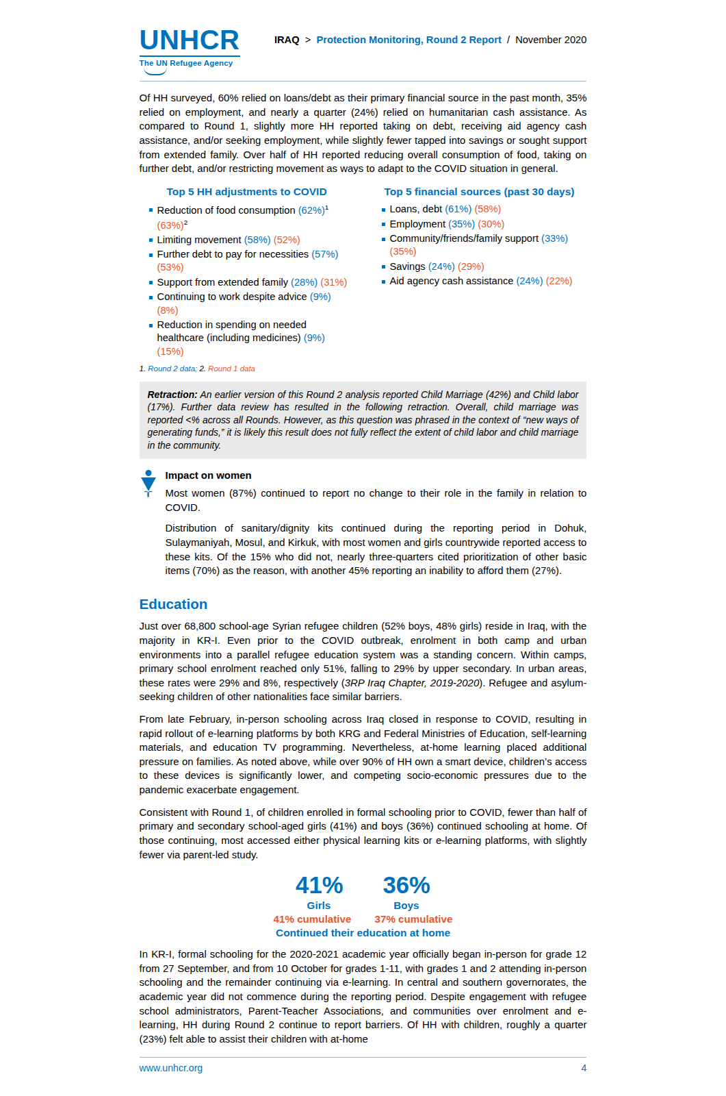UNHCR
The UN Refugee Agency
IRAQ > Protection Monitoring, Round 2 Report / November 2020
Of HH surveyed, 60% relied on loans/debt as their primary financial source in the past month, 35% relied on employment, and nearly a quarter (24%) relied on humanitarian cash assistance. As compared to Round 1, slightly more HH reported taking on debt, receiving aid agency cash assistance, and/or seeking employment, while slightly fewer tapped into savings or sought support from extended family. Over half of HH reported reducing overall consumption of food, taking on further debt, and/or restricting movement as ways to adapt to the COVID situation in general.
Top 5 HH adjustments to COVID
Reduction of food consumption (62%)1 (63%)2
Limiting movement (58%) (52%)
Further debt to pay for necessities (57%) (53%)
Support from extended family (28%) (31%)
Continuing to work despite advice (9%) (8%)
Reduction in spending on needed healthcare (including medicines) (9%) (15%)
Top 5 financial sources (past 30 days)
Loans, debt (61%) (58%)
Employment (35%) (30%)
Community/friends/family support (33%) (35%)
Savings (24%) (29%)
Aid agency cash assistance (24%) (22%)
1. Round 2 data; 2. Round 1 data
Retraction: An earlier version of this Round 2 analysis reported Child Marriage (42%) and Child labor (17%). Further data review has resulted in the following retraction. Overall, child marriage was reported <% across all Rounds. However, as this question was phrased in the context of “new ways of generating funds,” it is likely this result does not fully reflect the extent of child labor and child marriage in the community.
Impact on women
Most women (87%) continued to report no change to their role in the family in relation to COVID.
Distribution of sanitary/dignity kits continued during the reporting period in Dohuk, Sulaymaniyah, Mosul, and Kirkuk, with most women and girls countrywide reported access to these kits. Of the 15% who did not, nearly three-quarters cited prioritization of other basic items (70%) as the reason, with another 45% reporting an inability to afford them (27%).
Education
Just over 68,800 school-age Syrian refugee children (52% boys, 48% girls) reside in Iraq, with the majority in KR-I. Even prior to the COVID outbreak, enrolment in both camp and urban environments into a parallel refugee education system was a standing concern. Within camps, primary school enrolment reached only 51%, falling to 29% by upper secondary. In urban areas, these rates were 29% and 8%, respectively (3RP Iraq Chapter, 2019-2020). Refugee and asylum-seeking children of other nationalities face similar barriers.
From late February, in-person schooling across Iraq closed in response to COVID, resulting in rapid rollout of e-learning platforms by both KRG and Federal Ministries of Education, self-learning materials, and education TV programming. Nevertheless, at-home learning placed additional pressure on families. As noted above, while over 90% of HH own a smart device, children’s access to these devices is significantly lower, and competing socio-economic pressures due to the pandemic exacerbate engagement.
Consistent with Round 1, of children enrolled in formal schooling prior to COVID, fewer than half of primary and secondary school-aged girls (41%) and boys (36%) continued schooling at home. Of those continuing, most accessed either physical learning kits or e-learning platforms, with slightly fewer via parent-led study.
41%
36%
Girls
Boys
41% cumulative
37% cumulative
Continued their education at home
In KR-I, formal schooling for the 2020-2021 academic year officially began in-person for grade 12 from 27 September, and from 10 October for grades 1-11, with grades 1 and 2 attending in-person schooling and the remainder continuing via e-learning. In central and southern governorates, the academic year did not commence during the reporting period. Despite engagement with refugee school administrators, Parent-Teacher Associations, and communities over enrolment and e-learning, HH during Round 2 continue to report barriers. Of HH with children, roughly a quarter (23%) felt able to assist their children with at-home
www.unhcr.org
4